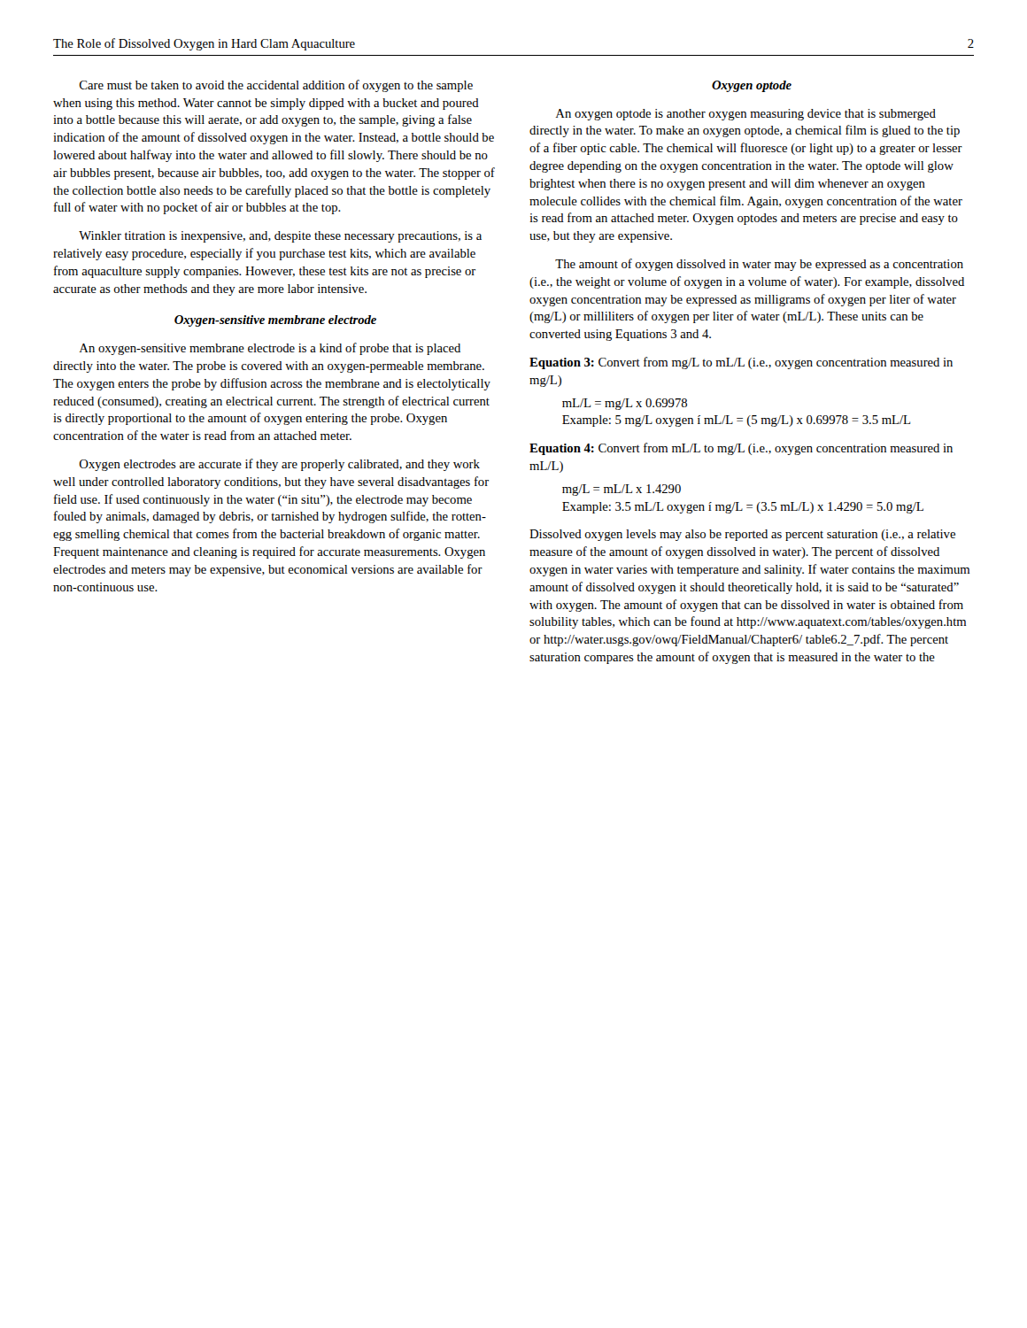The Role of Dissolved Oxygen in Hard Clam Aquaculture 2
Care must be taken to avoid the accidental addition of oxygen to the sample when using this method. Water cannot be simply dipped with a bucket and poured into a bottle because this will aerate, or add oxygen to, the sample, giving a false indication of the amount of dissolved oxygen in the water. Instead, a bottle should be lowered about halfway into the water and allowed to fill slowly. There should be no air bubbles present, because air bubbles, too, add oxygen to the water. The stopper of the collection bottle also needs to be carefully placed so that the bottle is completely full of water with no pocket of air or bubbles at the top.
Winkler titration is inexpensive, and, despite these necessary precautions, is a relatively easy procedure, especially if you purchase test kits, which are available from aquaculture supply companies. However, these test kits are not as precise or accurate as other methods and they are more labor intensive.
Oxygen-sensitive membrane electrode
An oxygen-sensitive membrane electrode is a kind of probe that is placed directly into the water. The probe is covered with an oxygen-permeable membrane. The oxygen enters the probe by diffusion across the membrane and is electolytically reduced (consumed), creating an electrical current. The strength of electrical current is directly proportional to the amount of oxygen entering the probe. Oxygen concentration of the water is read from an attached meter.
Oxygen electrodes are accurate if they are properly calibrated, and they work well under controlled laboratory conditions, but they have several disadvantages for field use. If used continuously in the water (“in situ”), the electrode may become fouled by animals, damaged by debris, or tarnished by hydrogen sulfide, the rotten-egg smelling chemical that comes from the bacterial breakdown of organic matter. Frequent maintenance and cleaning is required for accurate measurements. Oxygen electrodes and meters may be expensive, but economical versions are available for non-continuous use.
Oxygen optode
An oxygen optode is another oxygen measuring device that is submerged directly in the water. To make an oxygen optode, a chemical film is glued to the tip of a fiber optic cable. The chemical will fluoresce (or light up) to a greater or lesser degree depending on the oxygen concentration in the water. The optode will glow brightest when there is no oxygen present and will dim whenever an oxygen molecule collides with the chemical film. Again, oxygen concentration of the water is read from an attached meter. Oxygen optodes and meters are precise and easy to use, but they are expensive.
The amount of oxygen dissolved in water may be expressed as a concentration (i.e., the weight or volume of oxygen in a volume of water). For example, dissolved oxygen concentration may be expressed as milligrams of oxygen per liter of water (mg/L) or milliliters of oxygen per liter of water (mL/L). These units can be converted using Equations 3 and 4.
Equation 3: Convert from mg/L to mL/L (i.e., oxygen concentration measured in mg/L)
mL/L = mg/L x 0.69978 Example: 5 mg/L oxygen í mL/L = (5 mg/L) x 0.69978 = 3.5 mL/L
Equation 4: Convert from mL/L to mg/L (i.e., oxygen concentration measured in mL/L)
mg/L = mL/L x 1.4290 Example: 3.5 mL/L oxygen í mg/L = (3.5 mL/L) x 1.4290 = 5.0 mg/L
Dissolved oxygen levels may also be reported as percent saturation (i.e., a relative measure of the amount of oxygen dissolved in water). The percent of dissolved oxygen in water varies with temperature and salinity. If water contains the maximum amount of dissolved oxygen it should theoretically hold, it is said to be “saturated” with oxygen. The amount of oxygen that can be dissolved in water is obtained from solubility tables, which can be found at http://www.aquatext.com/tables/oxygen.htm or http://water.usgs.gov/owq/FieldManual/Chapter6/ table6.2_7.pdf. The percent saturation compares the amount of oxygen that is measured in the water to the